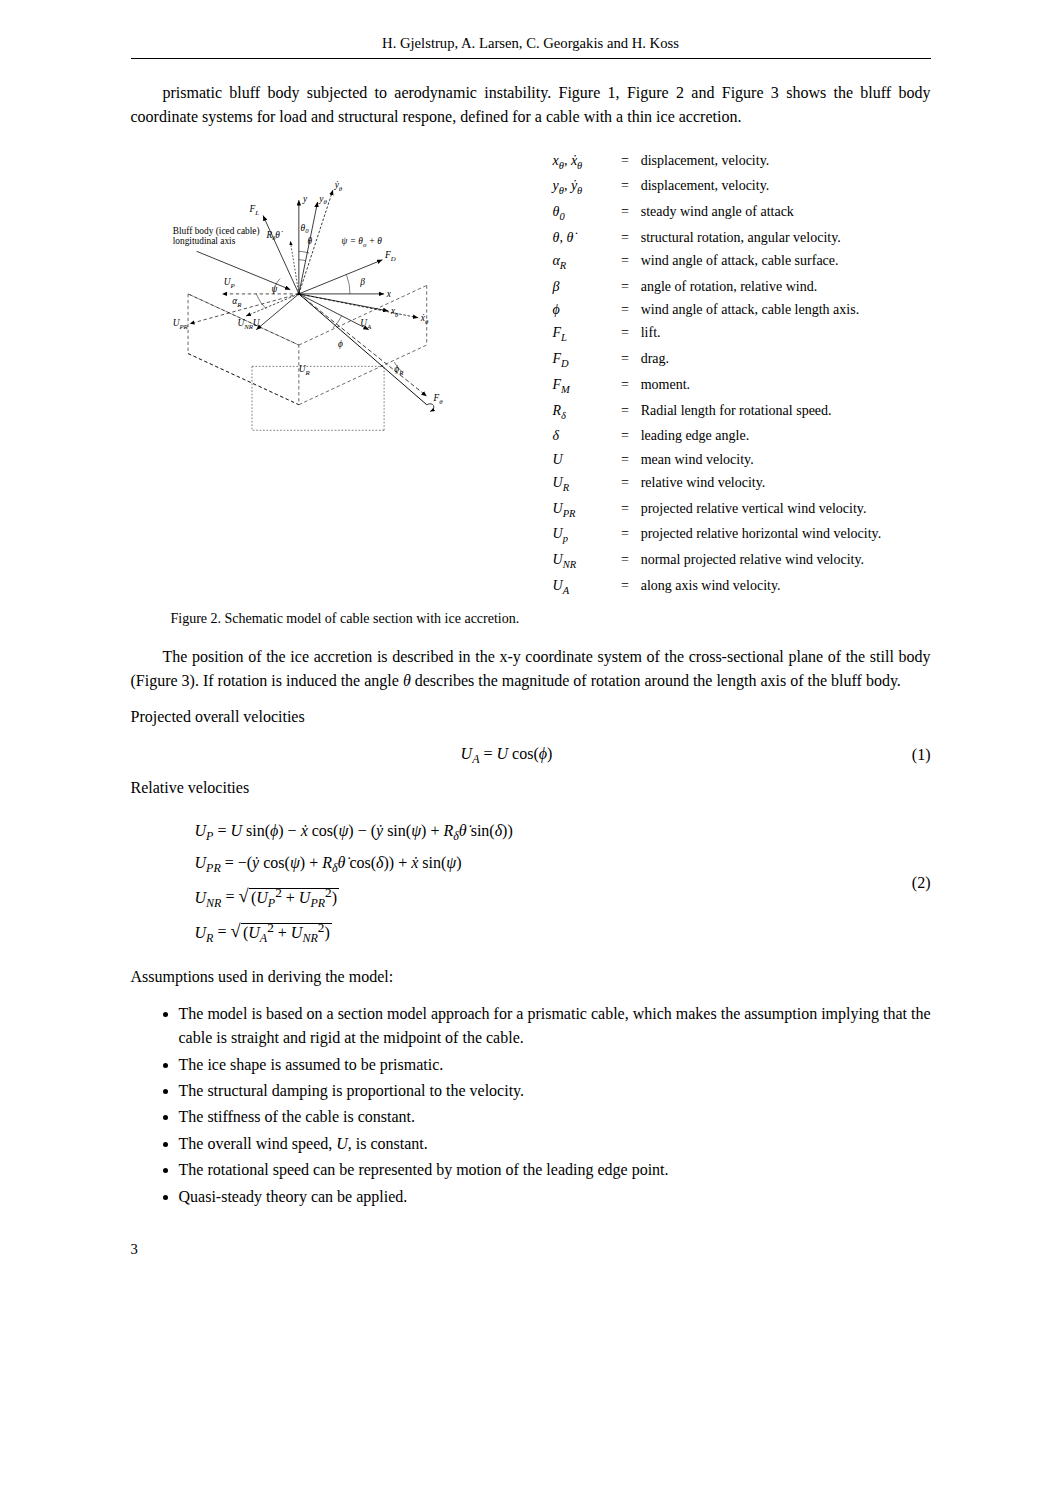H. Gjelstrup, A. Larsen, C. Georgakis and H. Koss
prismatic bluff body subjected to aerodynamic instability. Figure 1, Figure 2 and Figure 3 shows the bluff body coordinate systems for load and structural respone, defined for a cable with a thin ice accretion.
y x yθ ẏθ xθ ẋθ FL FD UA U UR UP UPR UNR Bluff body (iced cable) longitudinal axis Fθ Rδθ̇ θ0 θ ψ αR β ϕ ϕR ψ = θo + θ
| x θ , ẋ θ | = | displacement, velocity. |
| y θ , ẏ θ | = | displacement, velocity. |
| θ 0 | = | steady wind angle of attack |
| θ, θ̇ | = | structural rotation, angular velocity. |
| α R | = | wind angle of attack, cable surface. |
| β | = | angle of rotation, relative wind. |
| ϕ | = | wind angle of attack, cable length axis. |
| F L | = | lift. |
| F D | = | drag. |
| F M | = | moment. |
| R δ | = | Radial length for rotational speed. |
| δ | = | leading edge angle. |
| U | = | mean wind velocity. |
| U R | = | relative wind velocity. |
| U PR | = | projected relative vertical wind velocity. |
| U p | = | projected relative horizontal wind velocity. |
| U NR | = | normal projected relative wind velocity. |
| U A | = | along axis wind velocity. |
Figure 2. Schematic model of cable section with ice accretion.
The position of the ice accretion is described in the x-y coordinate system of the cross-sectional plane of the still body (Figure 3). If rotation is induced the angle θ describes the magnitude of rotation around the length axis of the bluff body.
Projected overall velocities
UA = U cos(ϕ)
(1)
Relative velocities
UP = U sin(ϕ) − ẋ cos(ψ) − (ẏ sin(ψ) + Rδθ̇ sin(δ))
UPR = −(ẏ cos(ψ) + Rδθ̇ cos(δ)) + ẋ sin(ψ)
UNR = √(UP2 + UPR2)
UR = √(UA2 + UNR2)
(2)
Assumptions used in deriving the model:
The model is based on a section model approach for a prismatic cable, which makes the assumption implying that the cable is straight and rigid at the midpoint of the cable.
The ice shape is assumed to be prismatic.
The structural damping is proportional to the velocity.
The stiffness of the cable is constant.
The overall wind speed, U, is constant.
The rotational speed can be represented by motion of the leading edge point.
Quasi-steady theory can be applied.
3